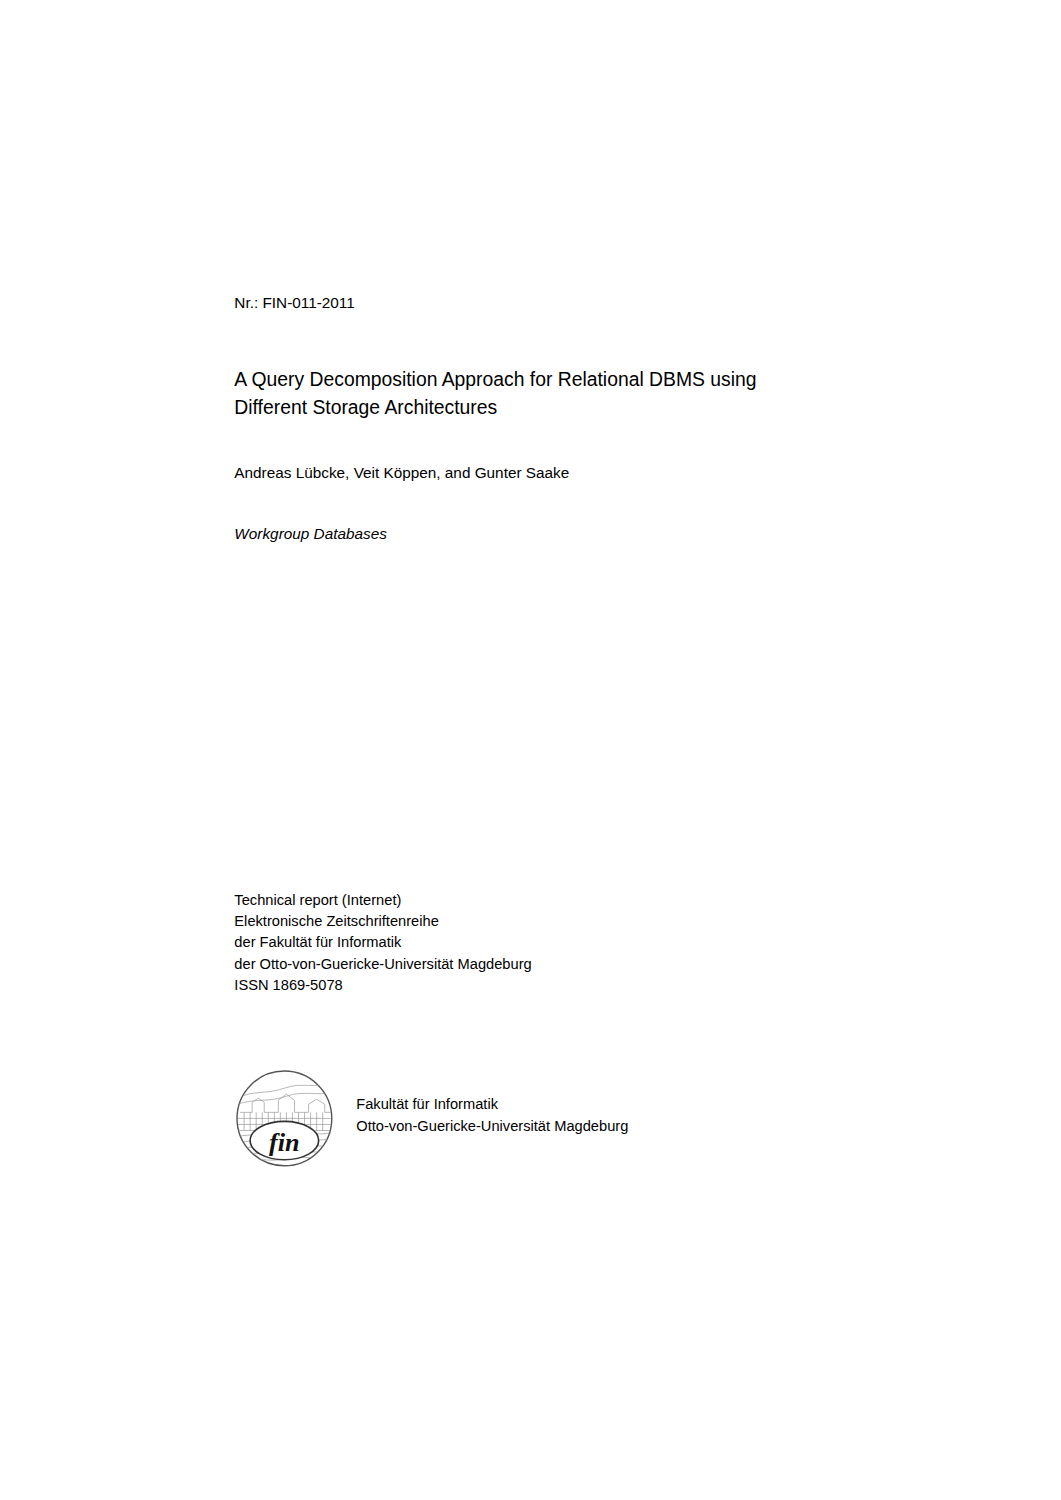Nr.: FIN-011-2011
A Query Decomposition Approach for Relational DBMS using Different Storage Architectures
Andreas Lübcke, Veit Köppen, and Gunter Saake
Workgroup Databases
Technical report (Internet)
Elektronische Zeitschriftenreihe
der Fakultät für Informatik
der Otto-von-Guericke-Universität Magdeburg
ISSN 1869-5078
fin
Fakultät für Informatik
Otto-von-Guericke-Universität Magdeburg